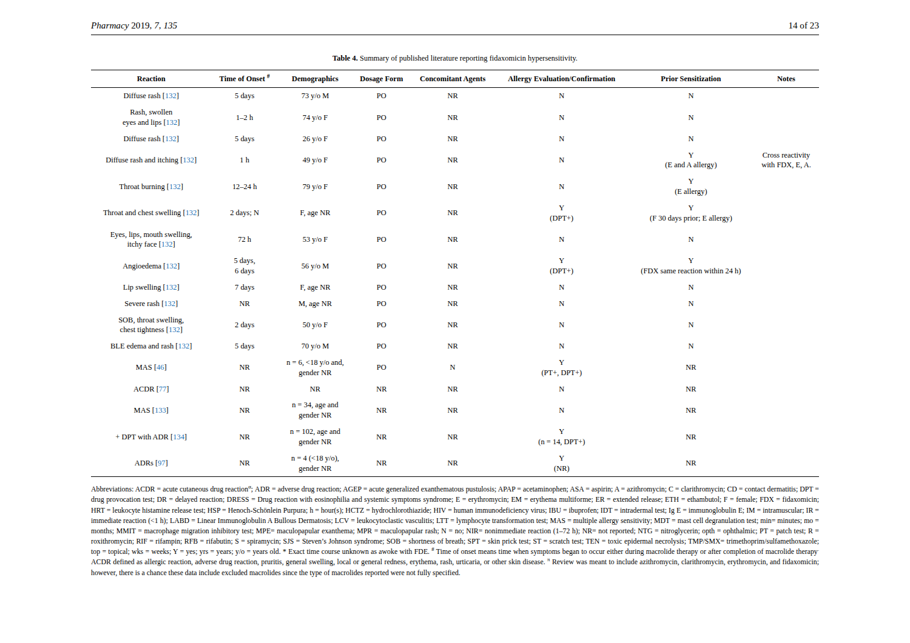Pharmacy 2019, 7, 135
14 of 23
Table 4. Summary of published literature reporting fidaxomicin hypersensitivity.
| Reaction | Time of Onset # | Demographics | Dosage Form | Concomitant Agents | Allergy Evaluation/Confirmation | Prior Sensitization | Notes |
| --- | --- | --- | --- | --- | --- | --- | --- |
| Diffuse rash [ 132 ] | 5 days | 73 y/o M | PO | NR | N | N | |
| Rash, swollen eyes and lips [ 132 ] | 1–2 h | 74 y/o F | PO | NR | N | N | |
| Diffuse rash [ 132 ] | 5 days | 26 y/o F | PO | NR | N | N | |
| Diffuse rash and itching [ 132 ] | 1 h | 49 y/o F | PO | NR | N | Y (E and A allergy) | Cross reactivity with FDX, E, A. |
| Throat burning [ 132 ] | 12–24 h | 79 y/o F | PO | NR | N | Y (E allergy) | |
| Throat and chest swelling [ 132 ] | 2 days; N | F, age NR | PO | NR | Y (DPT+) | Y (F 30 days prior; E allergy) | |
| Eyes, lips, mouth swelling, itchy face [ 132 ] | 72 h | 53 y/o F | PO | NR | N | N | |
| Angioedema [ 132 ] | 5 days, 6 days | 56 y/o M | PO | NR | Y (DPT+) | Y (FDX same reaction within 24 h) | |
| Lip swelling [ 132 ] | 7 days | F, age NR | PO | NR | N | N | |
| Severe rash [ 132 ] | NR | M, age NR | PO | NR | N | N | |
| SOB, throat swelling, chest tightness [ 132 ] | 2 days | 50 y/o F | PO | NR | N | N | |
| BLE edema and rash [ 132 ] | 5 days | 70 y/o M | PO | NR | N | N | |
| MAS [ 46 ] | NR | n = 6, <18 y/o and, gender NR | PO | N | Y (PT+, DPT+) | NR | |
| ACDR [ 77 ] | NR | NR | NR | NR | N | NR | |
| MAS [ 133 ] | NR | n = 34, age and gender NR | NR | NR | N | NR | |
| + DPT with ADR [ 134 ] | NR | n = 102, age and gender NR | NR | NR | Y (n = 14, DPT+) | NR | |
| ADRs [ 97 ] | NR | n = 4 (<18 y/o), gender NR | NR | NR | Y (NR) | NR | |
Abbreviations: ACDR = acute cutaneous drug reactionα; ADR = adverse drug reaction; AGEP = acute generalized exanthematous pustulosis; APAP = acetaminophen; ASA = aspirin; A = azithromycin; C = clarithromycin; CD = contact dermatitis; DPT = drug provocation test; DR = delayed reaction; DRESS = Drug reaction with eosinophilia and systemic symptoms syndrome; E = erythromycin; EM = erythema multiforme; ER = extended release; ETH = ethambutol; F = female; FDX = fidaxomicin; HRT = leukocyte histamine release test; HSP = Henoch-Schönlein Purpura; h = hour(s); HCTZ = hydrochlorothiazide; HIV = human immunodeficiency virus; IBU = ibuprofen; IDT = intradermal test; Ig E = immunoglobulin E; IM = intramuscular; IR = immediate reaction (<1 h); LABD = Linear Immunoglobulin A Bullous Dermatosis; LCV = leukocytoclastic vasculitis; LTT = lymphocyte transformation test; MAS = multiple allergy sensitivity; MDT = mast cell degranulation test; min= minutes; mo = months; MMIT = macrophage migration inhibitory test; MPE= maculopapular exanthema; MPR = maculopapular rash; N = no; NIR= nonimmediate reaction (1–72 h); NR= not reported; NTG = nitroglycerin; opth = ophthalmic; PT = patch test; R = roxithromycin; RIF = rifampin; RFB = rifabutin; S = spiramycin; SJS = Steven’s Johnson syndrome; SOB = shortness of breath; SPT = skin prick test; ST = scratch test; TEN = toxic epidermal necrolysis; TMP/SMX= trimethoprim/sulfamethoxazole; top = topical; wks = weeks; Y = yes; yrs = years; y/o = years old. * Exact time course unknown as awoke with FDE. # Time of onset means time when symptoms began to occur either during macrolide therapy or after completion of macrolide therapy. ACDR defined as allergic reaction, adverse drug reaction, pruritis, general swelling, local or general redness, erythema, rash, urticaria, or other skin disease. π Review was meant to include azithromycin, clarithromycin, erythromycin, and fidaxomicin; however, there is a chance these data include excluded macrolides since the type of macrolides reported were not fully specified.